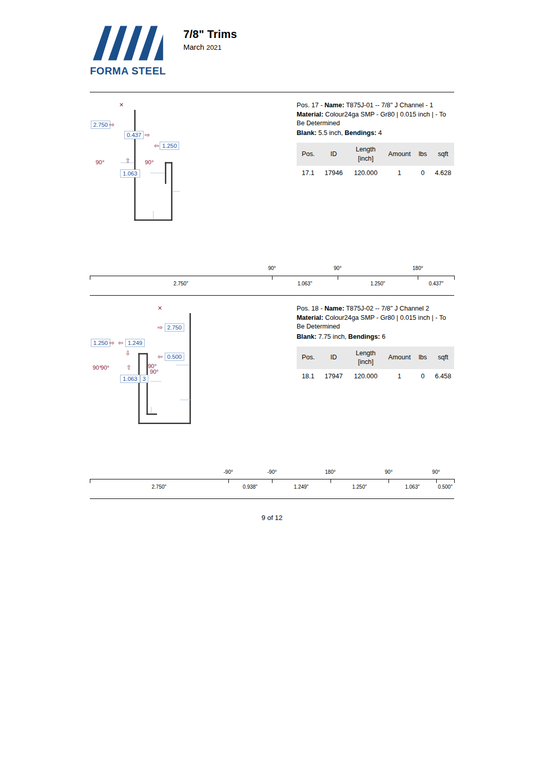FORMA STEEL
7/8" Trims
March 2021
✕ 2.750 ⇨ 0.437 ⇨ 1.250 ⇦ 90° ⇧ 90° 1.063
Pos. 17 - Name: T875J-01 -- 7/8" J Channel - 1
Material: Colour24ga SMP - Gr80 | 0.015 inch | - To Be Determined
Blank: 5.5 inch, Bendings: 4
| Pos. | ID | Length [inch] | Amount | lbs | sqft |
| --- | --- | --- | --- | --- | --- |
| 17.1 | 17946 | 120.000 | 1 | 0 | 4.628 |
90°
90°
180°
2.750"
1.063"
1.250"
0.437"
✕ 2.750 ⇨ 1.250 ⇨ ⇦ 1.249 0.500 ⇦ ⇩ 90° 90° 90° 90° ⇧ 1.063 3
Pos. 18 - Name: T875J-02 -- 7/8" J Channel 2
Material: Colour24ga SMP - Gr80 | 0.015 inch | - To Be Determined
Blank: 7.75 inch, Bendings: 6
| Pos. | ID | Length [inch] | Amount | lbs | sqft |
| --- | --- | --- | --- | --- | --- |
| 18.1 | 17947 | 120.000 | 1 | 0 | 6.458 |
-90°
-90°
180°
90°
90°
2.750"
0.938"
1.249"
1.250"
1.063"
0.500"
9 of 12